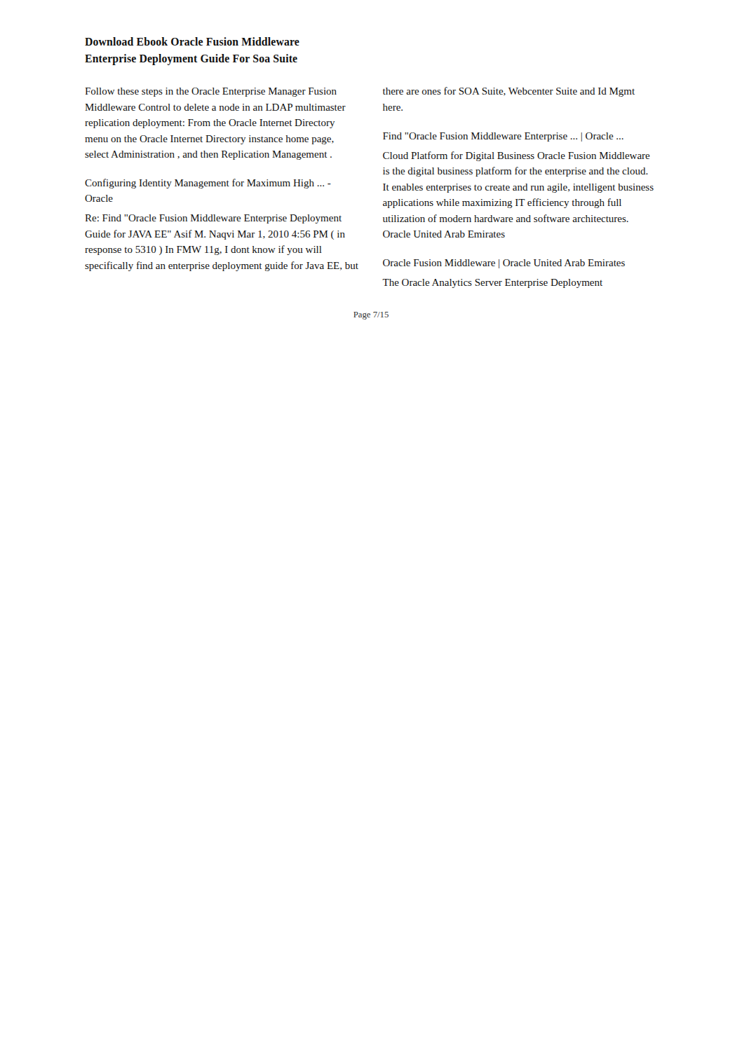Download Ebook Oracle Fusion Middleware
Enterprise Deployment Guide For Soa Suite
Follow these steps in the Oracle Enterprise Manager Fusion Middleware Control to delete a node in an LDAP multimaster replication deployment: From the Oracle Internet Directory menu on the Oracle Internet Directory instance home page, select Administration , and then Replication Management .
Configuring Identity Management for Maximum High ... - Oracle
Re: Find "Oracle Fusion Middleware Enterprise Deployment Guide for JAVA EE" Asif M. Naqvi Mar 1, 2010 4:56 PM ( in response to 5310 ) In FMW 11g, I dont know if you will specifically find an enterprise deployment guide for Java EE, but there are ones for SOA Suite, Webcenter Suite and Id Mgmt here.
Find "Oracle Fusion Middleware Enterprise ... | Oracle ...
Cloud Platform for Digital Business Oracle Fusion Middleware is the digital business platform for the enterprise and the cloud. It enables enterprises to create and run agile, intelligent business applications while maximizing IT efficiency through full utilization of modern hardware and software architectures. Oracle United Arab Emirates
Oracle Fusion Middleware | Oracle United Arab Emirates
The Oracle Analytics Server Enterprise Deployment
Page 7/15